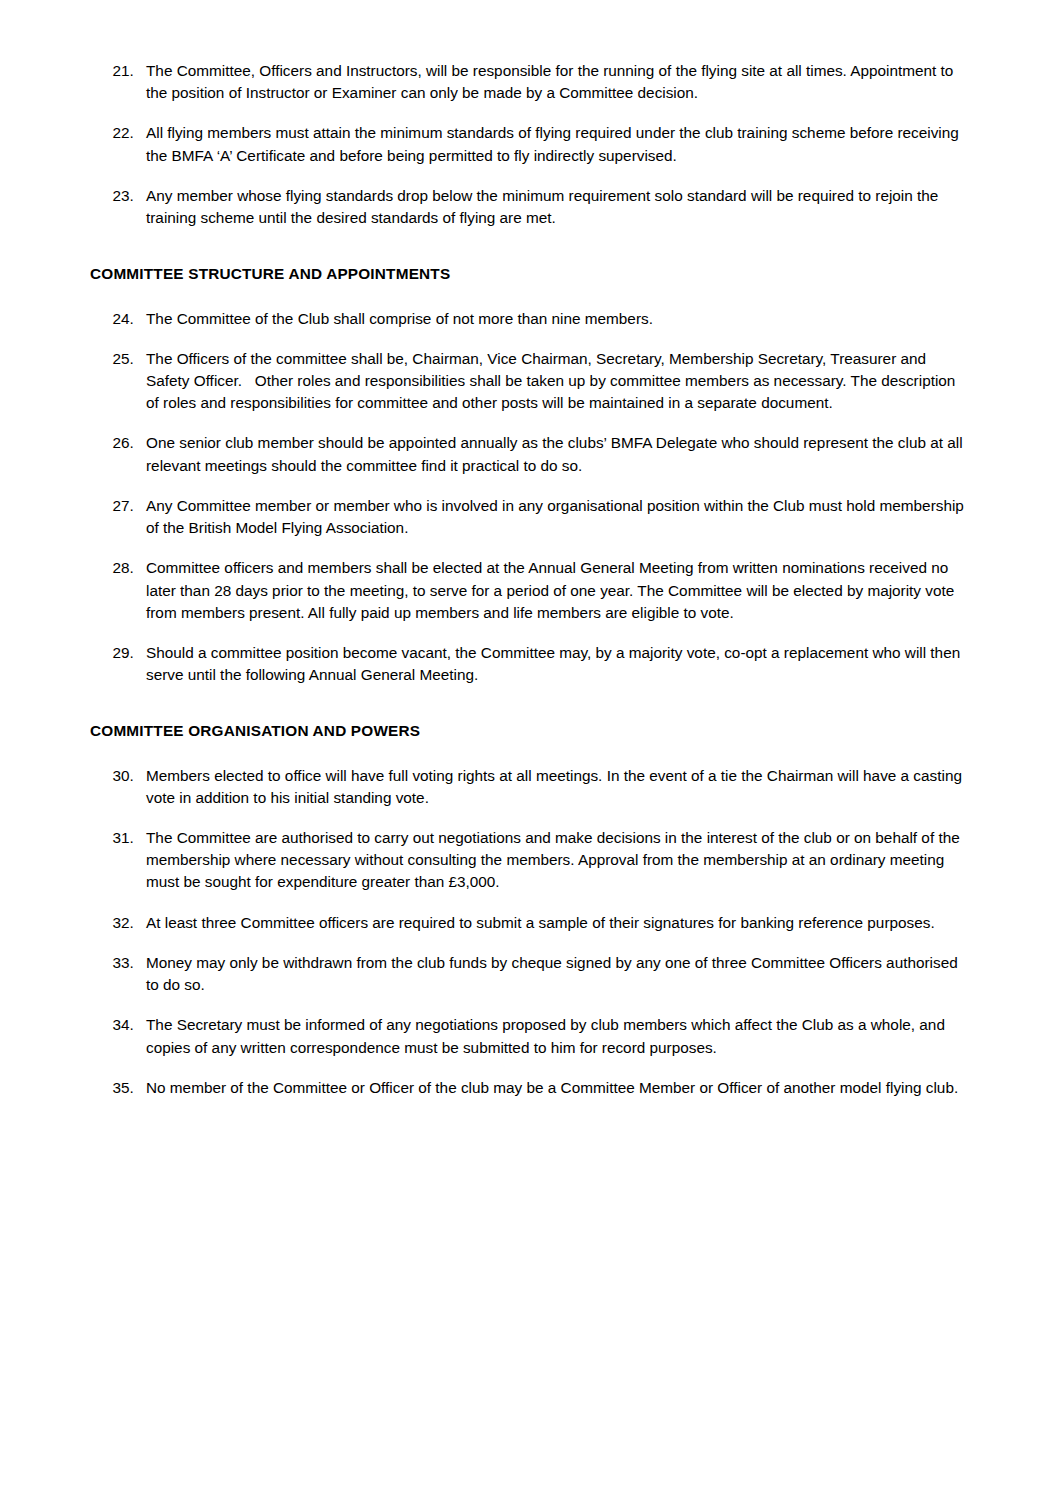The Committee, Officers and Instructors, will be responsible for the running of the flying site at all times. Appointment to the position of Instructor or Examiner can only be made by a Committee decision.
All flying members must attain the minimum standards of flying required under the club training scheme before receiving the BMFA ‘A’ Certificate and before being permitted to fly indirectly supervised.
Any member whose flying standards drop below the minimum requirement solo standard will be required to rejoin the training scheme until the desired standards of flying are met.
COMMITTEE STRUCTURE AND APPOINTMENTS
The Committee of the Club shall comprise of not more than nine members.
The Officers of the committee shall be, Chairman, Vice Chairman, Secretary, Membership Secretary, Treasurer and Safety Officer. Other roles and responsibilities shall be taken up by committee members as necessary. The description of roles and responsibilities for committee and other posts will be maintained in a separate document.
One senior club member should be appointed annually as the clubs’ BMFA Delegate who should represent the club at all relevant meetings should the committee find it practical to do so.
Any Committee member or member who is involved in any organisational position within the Club must hold membership of the British Model Flying Association.
Committee officers and members shall be elected at the Annual General Meeting from written nominations received no later than 28 days prior to the meeting, to serve for a period of one year. The Committee will be elected by majority vote from members present. All fully paid up members and life members are eligible to vote.
Should a committee position become vacant, the Committee may, by a majority vote, co-opt a replacement who will then serve until the following Annual General Meeting.
COMMITTEE ORGANISATION AND POWERS
Members elected to office will have full voting rights at all meetings. In the event of a tie the Chairman will have a casting vote in addition to his initial standing vote.
The Committee are authorised to carry out negotiations and make decisions in the interest of the club or on behalf of the membership where necessary without consulting the members. Approval from the membership at an ordinary meeting must be sought for expenditure greater than £3,000.
At least three Committee officers are required to submit a sample of their signatures for banking reference purposes.
Money may only be withdrawn from the club funds by cheque signed by any one of three Committee Officers authorised to do so.
The Secretary must be informed of any negotiations proposed by club members which affect the Club as a whole, and copies of any written correspondence must be submitted to him for record purposes.
No member of the Committee or Officer of the club may be a Committee Member or Officer of another model flying club.